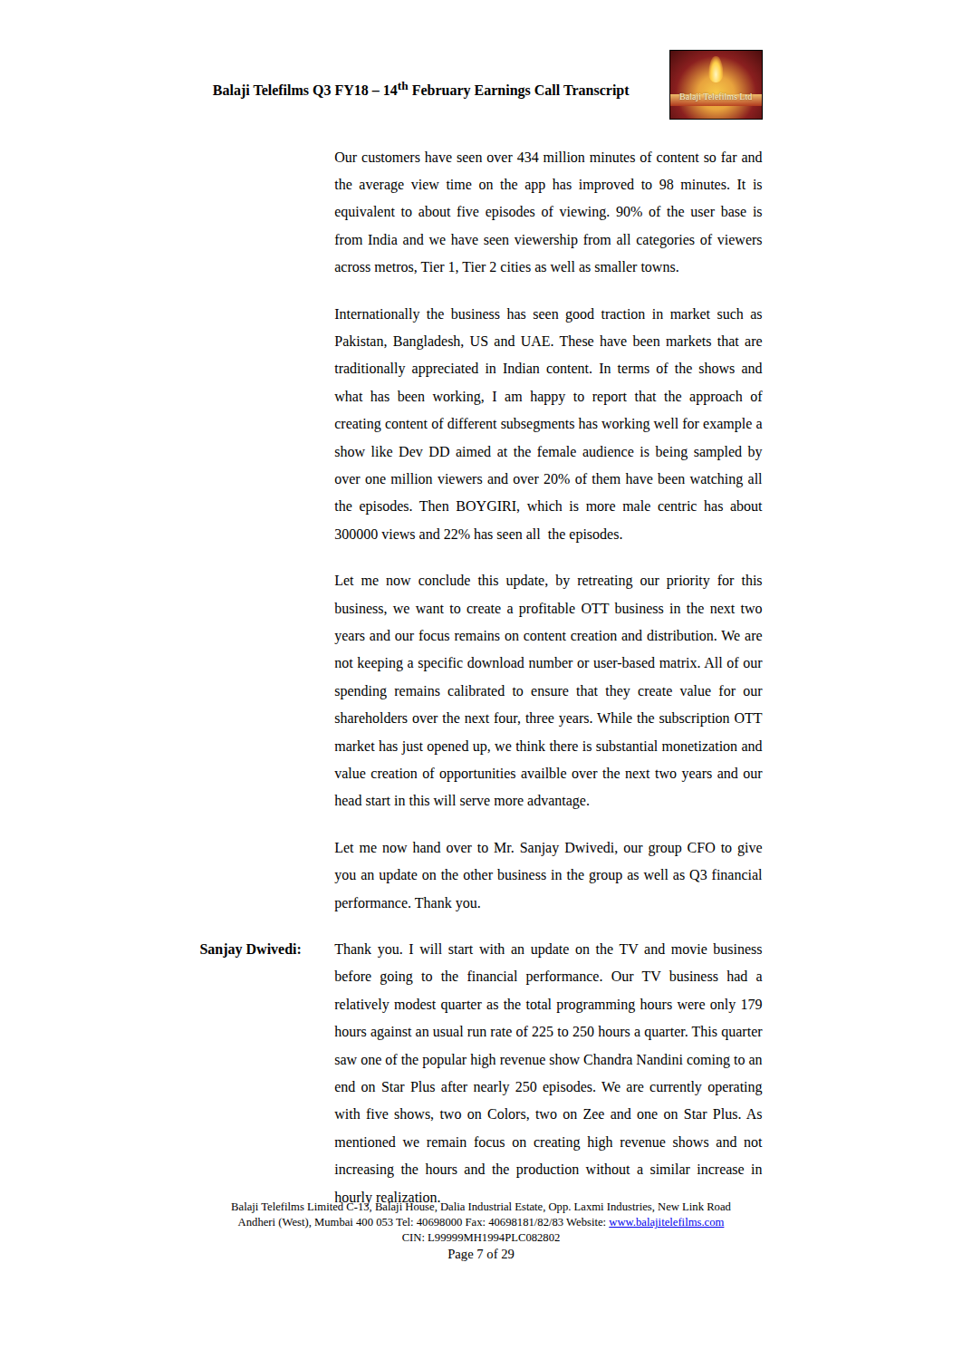Balaji Telefilms Q3 FY18 – 14th February Earnings Call Transcript
Balaji Telefilms Ltd
Our customers have seen over 434 million minutes of content so far and the average view time on the app has improved to 98 minutes. It is equivalent to about five episodes of viewing. 90% of the user base is from India and we have seen viewership from all categories of viewers across metros, Tier 1, Tier 2 cities as well as smaller towns.
Internationally the business has seen good traction in market such as Pakistan, Bangladesh, US and UAE. These have been markets that are traditionally appreciated in Indian content. In terms of the shows and what has been working, I am happy to report that the approach of creating content of different subsegments has working well for example a show like Dev DD aimed at the female audience is being sampled by over one million viewers and over 20% of them have been watching all the episodes. Then BOYGIRI, which is more male centric has about 300000 views and 22% has seen all the episodes.
Let me now conclude this update, by retreating our priority for this business, we want to create a profitable OTT business in the next two years and our focus remains on content creation and distribution. We are not keeping a specific download number or user-based matrix. All of our spending remains calibrated to ensure that they create value for our shareholders over the next four, three years. While the subscription OTT market has just opened up, we think there is substantial monetization and value creation of opportunities availble over the next two years and our head start in this will serve more advantage.
Let me now hand over to Mr. Sanjay Dwivedi, our group CFO to give you an update on the other business in the group as well as Q3 financial performance. Thank you.
Sanjay Dwivedi:
Thank you. I will start with an update on the TV and movie business before going to the financial performance. Our TV business had a relatively modest quarter as the total programming hours were only 179 hours against an usual run rate of 225 to 250 hours a quarter. This quarter saw one of the popular high revenue show Chandra Nandini coming to an end on Star Plus after nearly 250 episodes. We are currently operating with five shows, two on Colors, two on Zee and one on Star Plus. As mentioned we remain focus on creating high revenue shows and not increasing the hours and the production without a similar increase in hourly realization.
Balaji Telefilms Limited C-13, Balaji House, Dalia Industrial Estate, Opp. Laxmi Industries, New Link Road
Andheri (West), Mumbai 400 053 Tel: 40698000 Fax: 40698181/82/83 Website: www.balajitelefilms.com
CIN: L99999MH1994PLC082802
Page 7 of 29